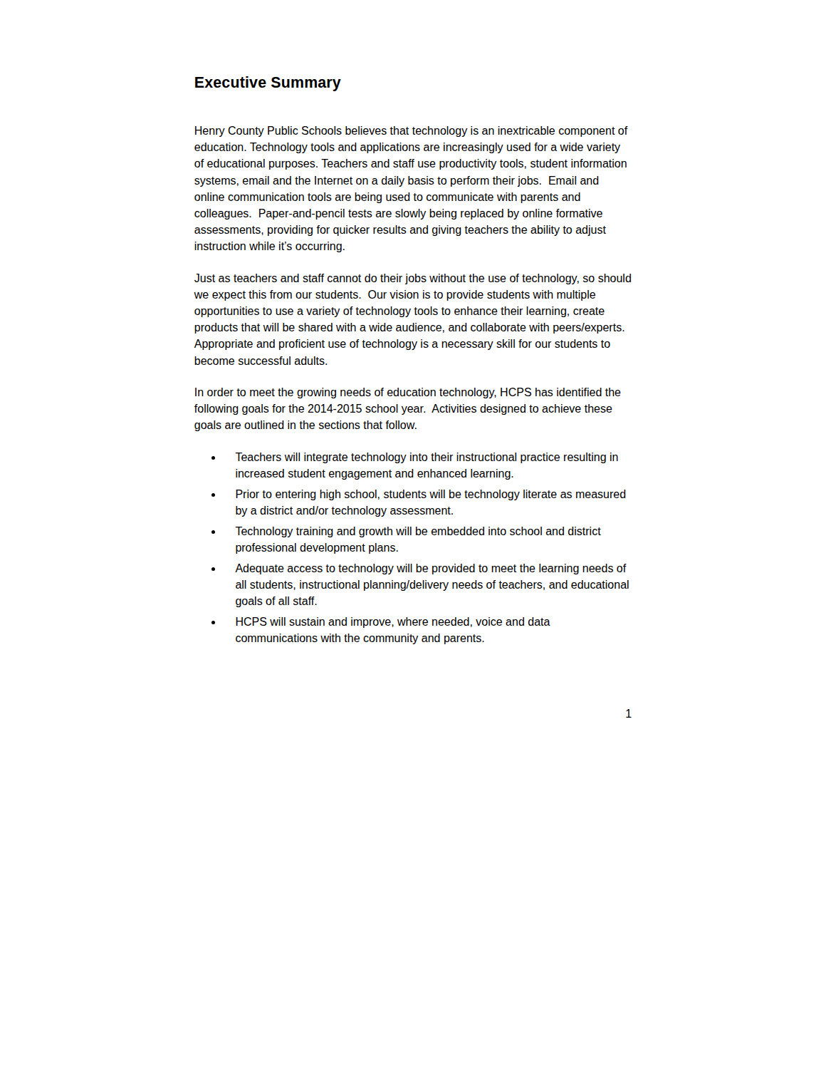Executive Summary
Henry County Public Schools believes that technology is an inextricable component of education. Technology tools and applications are increasingly used for a wide variety of educational purposes. Teachers and staff use productivity tools, student information systems, email and the Internet on a daily basis to perform their jobs. Email and online communication tools are being used to communicate with parents and colleagues. Paper-and-pencil tests are slowly being replaced by online formative assessments, providing for quicker results and giving teachers the ability to adjust instruction while it’s occurring.
Just as teachers and staff cannot do their jobs without the use of technology, so should we expect this from our students. Our vision is to provide students with multiple opportunities to use a variety of technology tools to enhance their learning, create products that will be shared with a wide audience, and collaborate with peers/experts. Appropriate and proficient use of technology is a necessary skill for our students to become successful adults.
In order to meet the growing needs of education technology, HCPS has identified the following goals for the 2014-2015 school year. Activities designed to achieve these goals are outlined in the sections that follow.
Teachers will integrate technology into their instructional practice resulting in increased student engagement and enhanced learning.
Prior to entering high school, students will be technology literate as measured by a district and/or technology assessment.
Technology training and growth will be embedded into school and district professional development plans.
Adequate access to technology will be provided to meet the learning needs of all students, instructional planning/delivery needs of teachers, and educational goals of all staff.
HCPS will sustain and improve, where needed, voice and data communications with the community and parents.
1